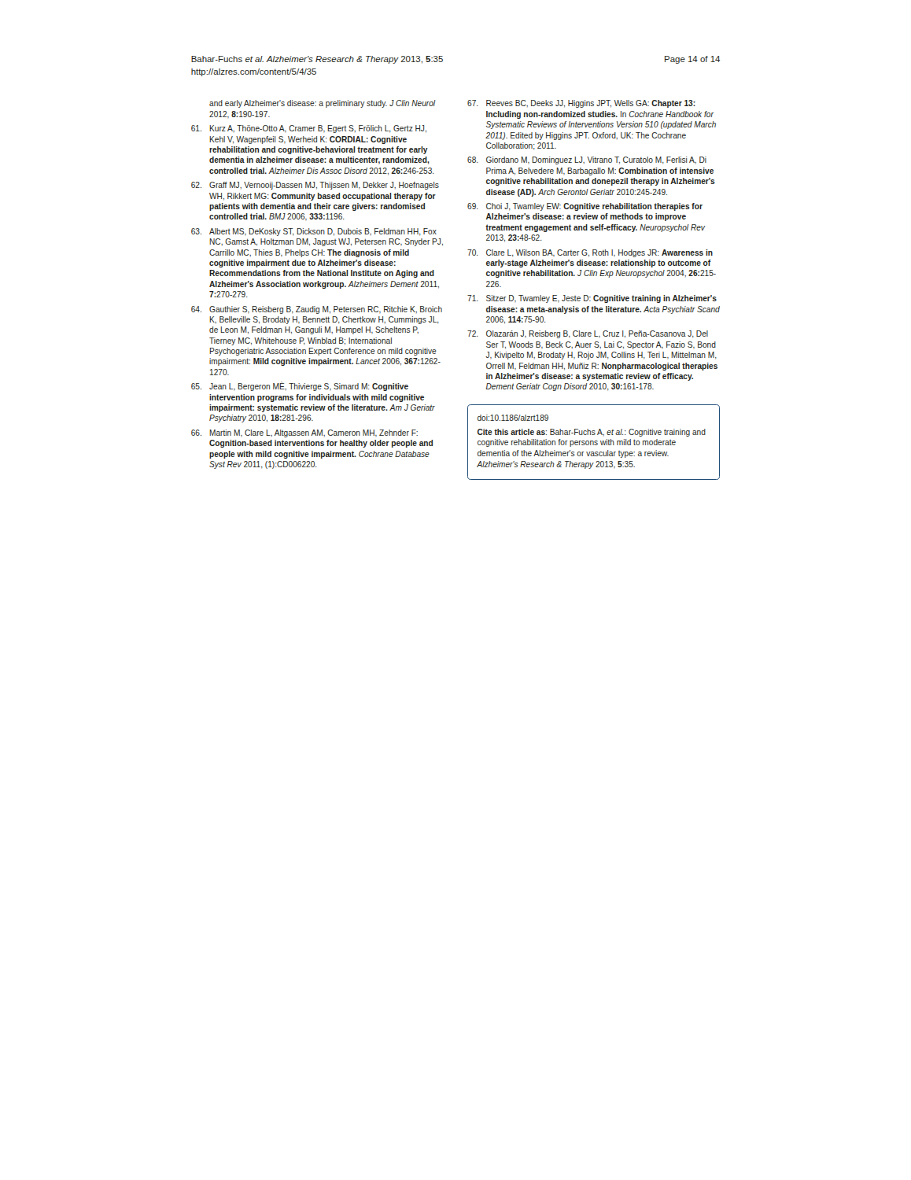Bahar-Fuchs et al. Alzheimer's Research & Therapy 2013, 5:35
http://alzres.com/content/5/4/35
Page 14 of 14
and early Alzheimer's disease: a preliminary study. J Clin Neurol 2012, 8: 190-197.
61. Kurz A, Thöne-Otto A, Cramer B, Egert S, Frölich L, Gertz HJ, Kehl V, Wagenpfeil S, Werheid K: CORDIAL: Cognitive rehabilitation and cognitive-behavioral treatment for early dementia in alzheimer disease: a multicenter, randomized, controlled trial. Alzheimer Dis Assoc Disord 2012, 26: 246-253.
62. Graff MJ, Vernooij-Dassen MJ, Thijssen M, Dekker J, Hoefnagels WH, Rikkert MG: Community based occupational therapy for patients with dementia and their care givers: randomised controlled trial. BMJ 2006, 333: 1196.
63. Albert MS, DeKosky ST, Dickson D, Dubois B, Feldman HH, Fox NC, Gamst A, Holtzman DM, Jagust WJ, Petersen RC, Snyder PJ, Carrillo MC, Thies B, Phelps CH: The diagnosis of mild cognitive impairment due to Alzheimer's disease: Recommendations from the National Institute on Aging and Alzheimer's Association workgroup. Alzheimers Dement 2011, 7: 270-279.
64. Gauthier S, Reisberg B, Zaudig M, Petersen RC, Ritchie K, Broich K, Belleville S, Brodaty H, Bennett D, Chertkow H, Cummings JL, de Leon M, Feldman H, Ganguli M, Hampel H, Scheltens P, Tierney MC, Whitehouse P, Winblad B; International Psychogeriatric Association Expert Conference on mild cognitive impairment: Mild cognitive impairment. Lancet 2006, 367: 1262-1270.
65. Jean L, Bergeron MÈ, Thivierge S, Simard M: Cognitive intervention programs for individuals with mild cognitive impairment: systematic review of the literature. Am J Geriatr Psychiatry 2010, 18: 281-296.
66. Martin M, Clare L, Altgassen AM, Cameron MH, Zehnder F: Cognition-based interventions for healthy older people and people with mild cognitive impairment. Cochrane Database Syst Rev 2011, (1):CD006220.
67. Reeves BC, Deeks JJ, Higgins JPT, Wells GA: Chapter 13: Including non-randomized studies. In Cochrane Handbook for Systematic Reviews of Interventions Version 510 (updated March 2011). Edited by Higgins JPT. Oxford, UK: The Cochrane Collaboration; 2011.
68. Giordano M, Dominguez LJ, Vitrano T, Curatolo M, Ferlisi A, Di Prima A, Belvedere M, Barbagallo M: Combination of intensive cognitive rehabilitation and donepezil therapy in Alzheimer's disease (AD). Arch Gerontol Geriatr 2010:245-249.
69. Choi J, Twamley EW: Cognitive rehabilitation therapies for Alzheimer's disease: a review of methods to improve treatment engagement and self-efficacy. Neuropsychol Rev 2013, 23: 48-62.
70. Clare L, Wilson BA, Carter G, Roth I, Hodges JR: Awareness in early-stage Alzheimer's disease: relationship to outcome of cognitive rehabilitation. J Clin Exp Neuropsychol 2004, 26: 215-226.
71. Sitzer D, Twamley E, Jeste D: Cognitive training in Alzheimer's disease: a meta-analysis of the literature. Acta Psychiatr Scand 2006, 114: 75-90.
72. Olazarán J, Reisberg B, Clare L, Cruz I, Peña-Casanova J, Del Ser T, Woods B, Beck C, Auer S, Lai C, Spector A, Fazio S, Bond J, Kivipelto M, Brodaty H, Rojo JM, Collins H, Teri L, Mittelman M, Orrell M, Feldman HH, Muñiz R: Nonpharmacological therapies in Alzheimer's disease: a systematic review of efficacy. Dement Geriatr Cogn Disord 2010, 30: 161-178.
doi:10.1186/alzrt189
Cite this article as: Bahar-Fuchs A, et al.: Cognitive training and cognitive rehabilitation for persons with mild to moderate dementia of the Alzheimer's or vascular type: a review. Alzheimer's Research & Therapy 2013, 5:35.